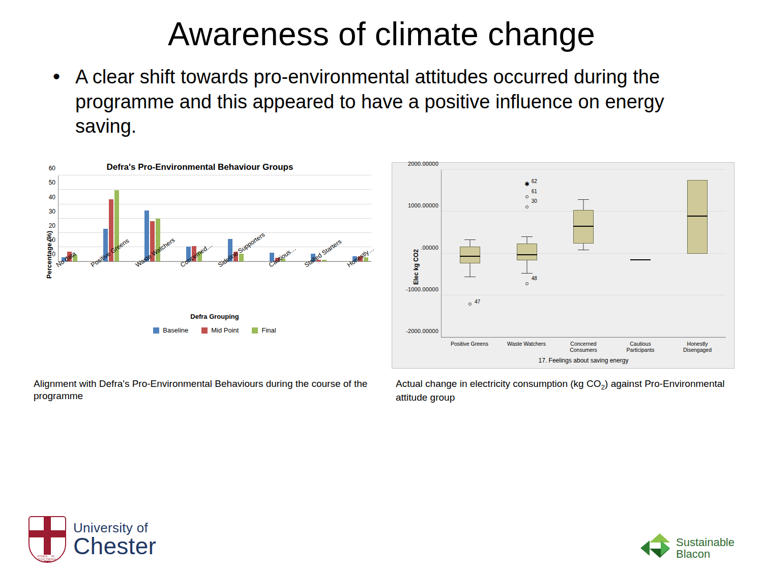Awareness of climate change
A clear shift towards pro-environmental attitudes occurred during the programme and this appeared to have a positive influence on energy saving.
Defra's Pro-Environmental Behaviour Groups
Percentage (%)
0
10
20
30
40
50
60
No data Positive Greens Waste Watchers Concerned… Sideline Supporters Cautious… Stalled Starters Honestly…
Defra Grouping
Baseline Mid Point Final
Elec kg CO2
-2000.00000
-1000.00000
.00000
1000.00000
2000.00000
47
✱
62
61
30
48
Positive Greens Waste Watchers Concerned
Consumers Cautious
Participants Honestly
Disengaged
17. Feelings about saving energy
Alignment with Defra's Pro-Environmental Behaviours during the course of the programme
Actual change in electricity consumption (kg CO2) against Pro-Environmental attitude group
FIDES · IN · DOCTRINA
University of
Chester
Sustainable
Blacon